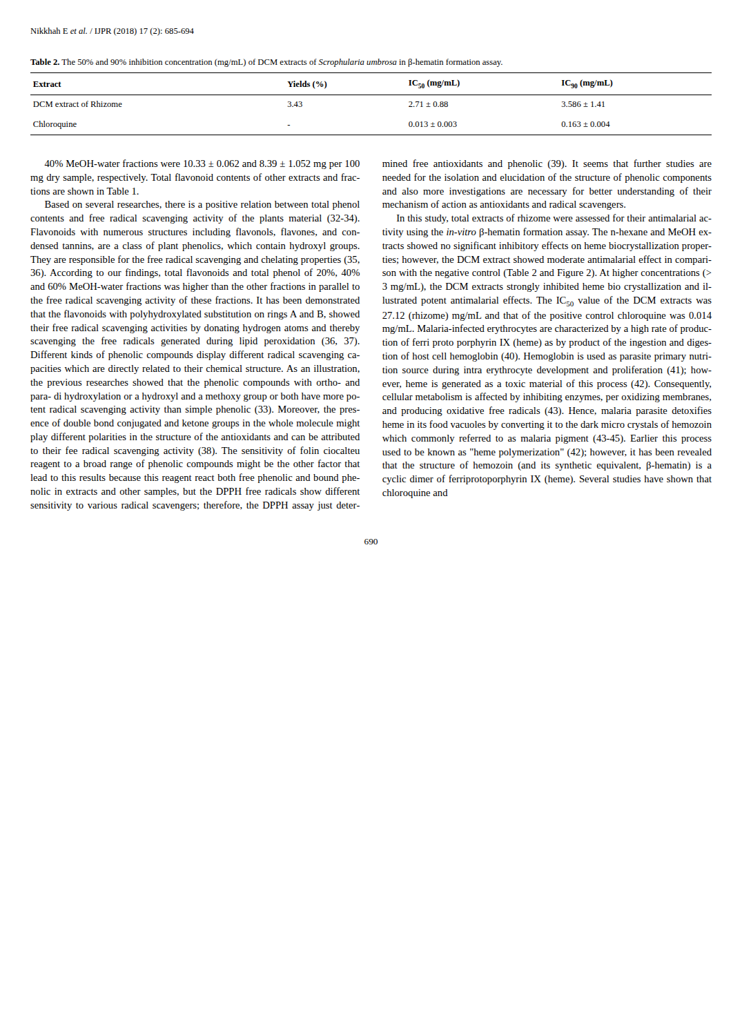Nikkhah E et al. / IJPR (2018) 17 (2): 685-694
Table 2. The 50% and 90% inhibition concentration (mg/mL) of DCM extracts of Scrophularia umbrosa in β-hematin formation assay.
| Extract | Yields (%) | IC 50 (mg/mL) | IC 90 (mg/mL) |
| --- | --- | --- | --- |
| DCM extract of Rhizome | 3.43 | 2.71 ± 0.88 | 3.586 ± 1.41 |
| Chloroquine | - | 0.013 ± 0.003 | 0.163 ± 0.004 |
40% MeOH-water fractions were 10.33 ± 0.062 and 8.39 ± 1.052 mg per 100 mg dry sample, respectively. Total flavonoid contents of other extracts and fractions are shown in Table 1.
Based on several researches, there is a positive relation between total phenol contents and free radical scavenging activity of the plants material (32-34). Flavonoids with numerous structures including flavonols, flavones, and condensed tannins, are a class of plant phenolics, which contain hydroxyl groups. They are responsible for the free radical scavenging and chelating properties (35, 36). According to our findings, total flavonoids and total phenol of 20%, 40% and 60% MeOH-water fractions was higher than the other fractions in parallel to the free radical scavenging activity of these fractions. It has been demonstrated that the flavonoids with polyhydroxylated substitution on rings A and B, showed their free radical scavenging activities by donating hydrogen atoms and thereby scavenging the free radicals generated during lipid peroxidation (36, 37). Different kinds of phenolic compounds display different radical scavenging capacities which are directly related to their chemical structure. As an illustration, the previous researches showed that the phenolic compounds with ortho- and para- di hydroxylation or a hydroxyl and a methoxy group or both have more potent radical scavenging activity than simple phenolic (33). Moreover, the presence of double bond conjugated and ketone groups in the whole molecule might play different polarities in the structure of the antioxidants and can be attributed to their fee radical scavenging activity (38). The sensitivity of folin ciocalteu reagent to a broad range of phenolic compounds might be the other factor that lead to this results because this reagent react both free phenolic and bound phenolic in extracts and other samples, but the DPPH free radicals show different sensitivity to various radical scavengers; therefore, the DPPH assay just determined free antioxidants and phenolic (39). It seems that further studies are needed for the isolation and elucidation of the structure of phenolic components and also more investigations are necessary for better understanding of their mechanism of action as antioxidants and radical scavengers.
In this study, total extracts of rhizome were assessed for their antimalarial activity using the in-vitro β-hematin formation assay. The n-hexane and MeOH extracts showed no significant inhibitory effects on heme biocrystallization properties; however, the DCM extract showed moderate antimalarial effect in comparison with the negative control (Table 2 and Figure 2). At higher concentrations (> 3 mg/mL), the DCM extracts strongly inhibited heme bio crystallization and illustrated potent antimalarial effects. The IC50 value of the DCM extracts was 27.12 (rhizome) mg/mL and that of the positive control chloroquine was 0.014 mg/mL. Malaria-infected erythrocytes are characterized by a high rate of production of ferri proto porphyrin IX (heme) as by product of the ingestion and digestion of host cell hemoglobin (40). Hemoglobin is used as parasite primary nutrition source during intra erythrocyte development and proliferation (41); however, heme is generated as a toxic material of this process (42). Consequently, cellular metabolism is affected by inhibiting enzymes, per oxidizing membranes, and producing oxidative free radicals (43). Hence, malaria parasite detoxifies heme in its food vacuoles by converting it to the dark micro crystals of hemozoin which commonly referred to as malaria pigment (43-45). Earlier this process used to be known as "heme polymerization" (42); however, it has been revealed that the structure of hemozoin (and its synthetic equivalent, β-hematin) is a cyclic dimer of ferriprotoporphyrin IX (heme). Several studies have shown that chloroquine and
690